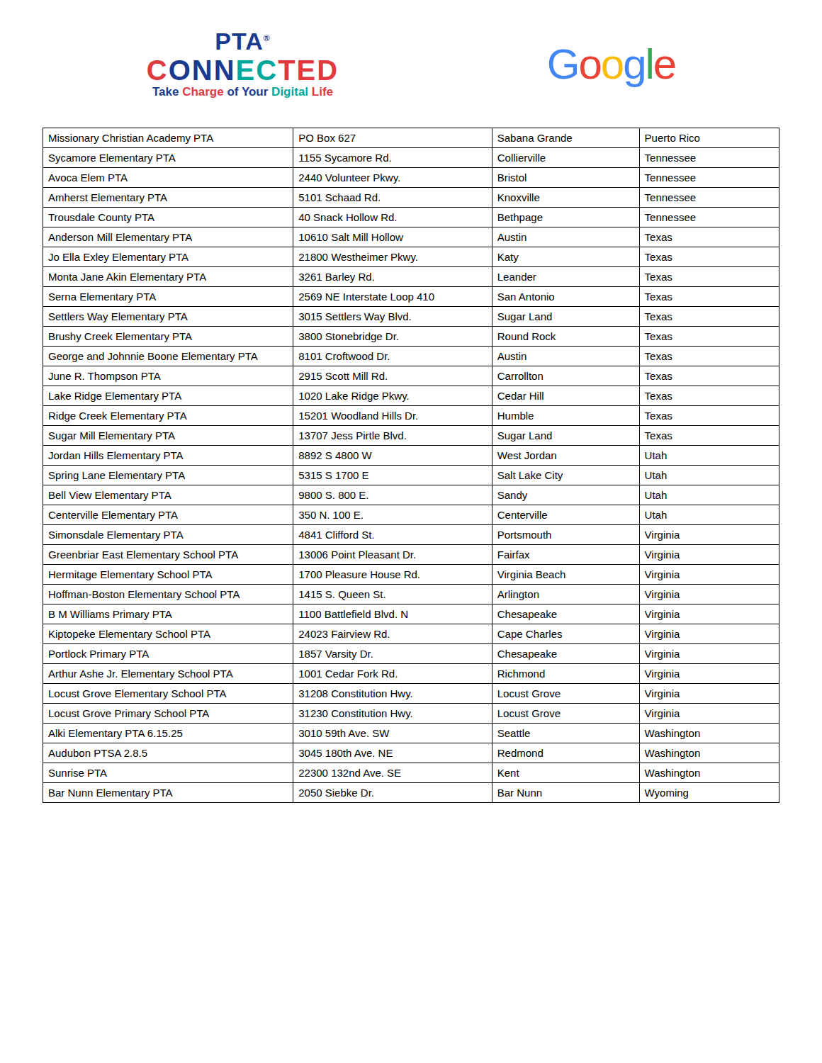PTA®
CONNECTED
Take Charge of Your Digital Life
Google
| Missionary Christian Academy PTA | PO Box 627 | Sabana Grande | Puerto Rico |
| Sycamore Elementary PTA | 1155 Sycamore Rd. | Collierville | Tennessee |
| Avoca Elem PTA | 2440 Volunteer Pkwy. | Bristol | Tennessee |
| Amherst Elementary PTA | 5101 Schaad Rd. | Knoxville | Tennessee |
| Trousdale County PTA | 40 Snack Hollow Rd. | Bethpage | Tennessee |
| Anderson Mill Elementary PTA | 10610 Salt Mill Hollow | Austin | Texas |
| Jo Ella Exley Elementary PTA | 21800 Westheimer Pkwy. | Katy | Texas |
| Monta Jane Akin Elementary PTA | 3261 Barley Rd. | Leander | Texas |
| Serna Elementary PTA | 2569 NE Interstate Loop 410 | San Antonio | Texas |
| Settlers Way Elementary PTA | 3015 Settlers Way Blvd. | Sugar Land | Texas |
| Brushy Creek Elementary PTA | 3800 Stonebridge Dr. | Round Rock | Texas |
| George and Johnnie Boone Elementary PTA | 8101 Croftwood Dr. | Austin | Texas |
| June R. Thompson PTA | 2915 Scott Mill Rd. | Carrollton | Texas |
| Lake Ridge Elementary PTA | 1020 Lake Ridge Pkwy. | Cedar Hill | Texas |
| Ridge Creek Elementary PTA | 15201 Woodland Hills Dr. | Humble | Texas |
| Sugar Mill Elementary PTA | 13707 Jess Pirtle Blvd. | Sugar Land | Texas |
| Jordan Hills Elementary PTA | 8892 S 4800 W | West Jordan | Utah |
| Spring Lane Elementary PTA | 5315 S 1700 E | Salt Lake City | Utah |
| Bell View Elementary PTA | 9800 S. 800 E. | Sandy | Utah |
| Centerville Elementary PTA | 350 N. 100 E. | Centerville | Utah |
| Simonsdale Elementary PTA | 4841 Clifford St. | Portsmouth | Virginia |
| Greenbriar East Elementary School PTA | 13006 Point Pleasant Dr. | Fairfax | Virginia |
| Hermitage Elementary School PTA | 1700 Pleasure House Rd. | Virginia Beach | Virginia |
| Hoffman-Boston Elementary School PTA | 1415 S. Queen St. | Arlington | Virginia |
| B M Williams Primary PTA | 1100 Battlefield Blvd. N | Chesapeake | Virginia |
| Kiptopeke Elementary School PTA | 24023 Fairview Rd. | Cape Charles | Virginia |
| Portlock Primary PTA | 1857 Varsity Dr. | Chesapeake | Virginia |
| Arthur Ashe Jr. Elementary School PTA | 1001 Cedar Fork Rd. | Richmond | Virginia |
| Locust Grove Elementary School PTA | 31208 Constitution Hwy. | Locust Grove | Virginia |
| Locust Grove Primary School PTA | 31230 Constitution Hwy. | Locust Grove | Virginia |
| Alki Elementary PTA 6.15.25 | 3010 59th Ave. SW | Seattle | Washington |
| Audubon PTSA 2.8.5 | 3045 180th Ave. NE | Redmond | Washington |
| Sunrise PTA | 22300 132nd Ave. SE | Kent | Washington |
| Bar Nunn Elementary PTA | 2050 Siebke Dr. | Bar Nunn | Wyoming |